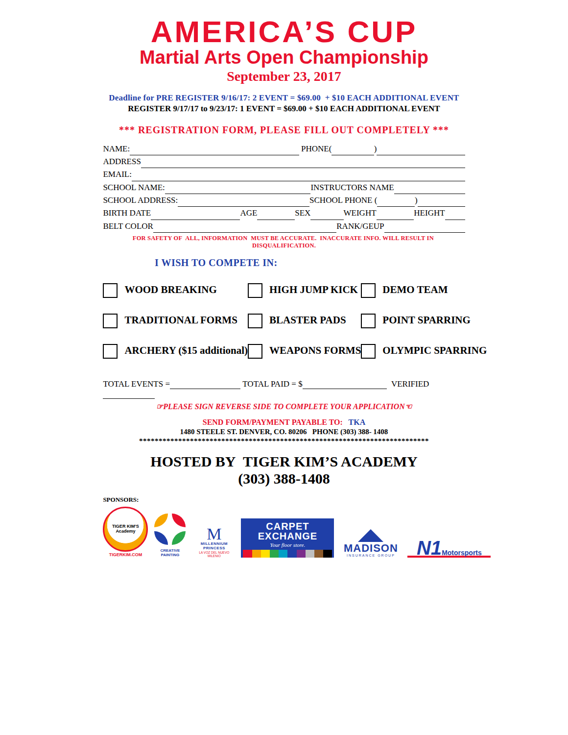AMERICA’S CUP
Martial Arts Open Championship
September 23, 2017
Deadline for PRE REGISTER 9/16/17: 2 EVENT = $69.00 + $10 EACH ADDITIONAL EVENT
REGISTER 9/17/17 to 9/23/17: 1 EVENT = $69.00 + $10 EACH ADDITIONAL EVENT
*** REGISTRATION FORM, PLEASE FILL OUT COMPLETELY ***
NAME: PHONE( )
ADDRESS
EMAIL:
SCHOOL NAME: INSTRUCTORS NAME
SCHOOL ADDRESS: SCHOOL PHONE ( )
BIRTH DATE AGE SEX WEIGHT HEIGHT
BELT COLOR RANK/GEUP
FOR SAFETY OF ALL, INFORMATION MUST BE ACCURATE. INACCURATE INFO. WILL RESULT IN DISQUALIFICATION.
I WISH TO COMPETE IN:
| WOOD BREAKING | HIGH JUMP KICK | DEMO TEAM |
| TRADITIONAL FORMS | BLASTER PADS | POINT SPARRING |
| ARCHERY ($15 additional) | WEAPONS FORMS | OLYMPIC SPARRING |
TOTAL EVENTS = TOTAL PAID = $ VERIFIED
☞PLEASE SIGN REVERSE SIDE TO COMPLETE YOUR APPLICATION☜
SEND FORM/PAYMENT PAYABLE TO: TKA
1480 STEELE ST. DENVER, CO. 80206 PHONE (303) 388- 1408
**************************************************************************
HOSTED BY TIGER KIM’S ACADEMY
(303) 388-1408
SPONSORS:
TIGER KIM’S
Academy
TIGERKIM.COM
CREATIVE PAINTING
M
MILLENNIUM PRINCESS
LA VOZ DEL NUEVO MILENIO
CARPET
EXCHANGE
Your floor store.
MADISON
INSURANCE GROUP
N1 Motorsports